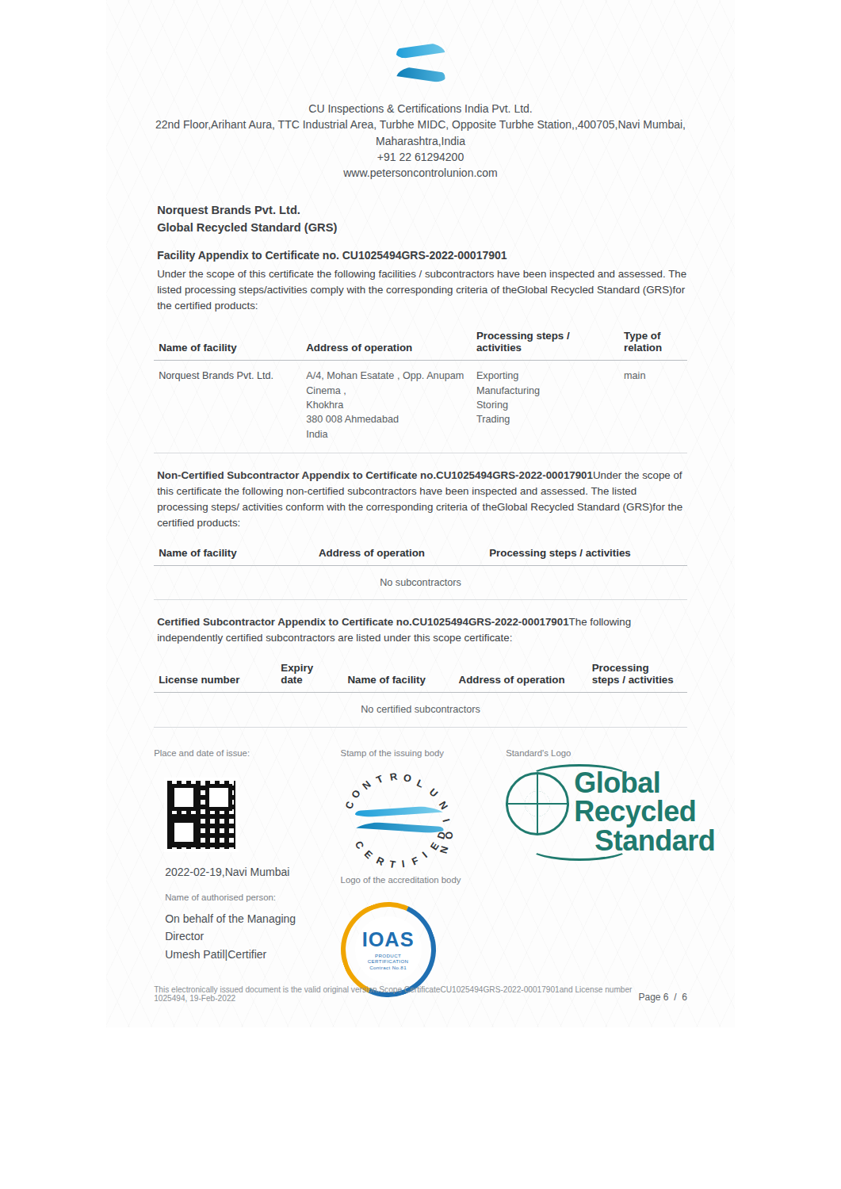CU Inspections & Certifications India Pvt. Ltd.
22nd Floor,Arihant Aura, TTC Industrial Area, Turbhe MIDC, Opposite Turbhe Station,,400705,Navi Mumbai,
Maharashtra,India
+91 22 61294200
www.petersoncontrolunion.com
Norquest Brands Pvt. Ltd.
Global Recycled Standard (GRS)
Facility Appendix to Certificate no. CU1025494GRS-2022-00017901
Under the scope of this certificate the following facilities / subcontractors have been inspected and assessed. The listed processing steps/activities comply with the corresponding criteria of theGlobal Recycled Standard (GRS)for the certified products:
| Name of facility | Address of operation | Processing steps / activities | Type of relation |
| --- | --- | --- | --- |
| Norquest Brands Pvt. Ltd. | A/4, Mohan Esatate , Opp. Anupam Cinema , Khokhra 380 008 Ahmedabad India | Exporting Manufacturing Storing Trading | main |
Non-Certified Subcontractor Appendix to Certificate no.CU1025494GRS-2022-00017901 Under the scope of this certificate the following non-certified subcontractors have been inspected and assessed. The listed processing steps/ activities conform with the corresponding criteria of theGlobal Recycled Standard (GRS)for the certified products:
| Name of facility | Address of operation | Processing steps / activities |
| --- | --- | --- |
| No subcontractors |
Certified Subcontractor Appendix to Certificate no.CU1025494GRS-2022-00017901 The following independently certified subcontractors are listed under this scope certificate:
| License number | Expiry date | Name of facility | Address of operation | Processing steps / activities |
| --- | --- | --- | --- | --- |
| No certified subcontractors |
Place and date of issue:
2022-02-19,Navi Mumbai
Name of authorised person:
On behalf of the Managing Director
Umesh Patil|Certifier
Stamp of the issuing body
C O N T R O L U N I O N C E R T I F I E D
Logo of the accreditation body
IOAS
PRODUCT CERTIFICATION
Contract No.81
Standard's Logo
Global Recycled
Standard
This electronically issued document is the valid original version.Scope CertificateCU1025494GRS-2022-00017901and License number 1025494, 19-Feb-2022
Page 6 / 6